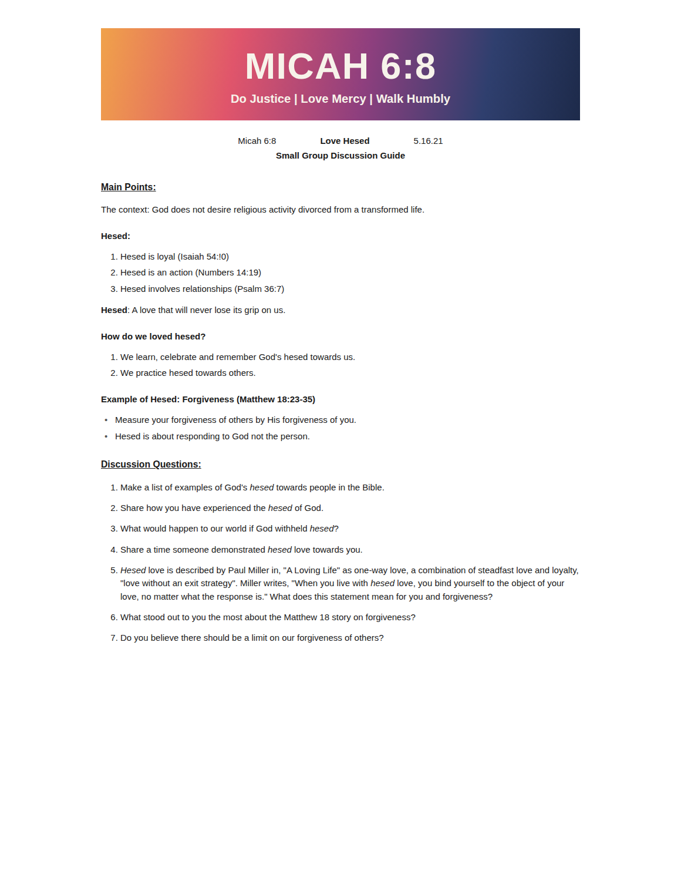MICAH 6:8
Do Justice | Love Mercy | Walk Humbly
Micah 6:8 Love Hesed 5.16.21
Small Group Discussion Guide
Main Points:
The context: God does not desire religious activity divorced from a transformed life.
Hesed:
Hesed is loyal (Isaiah 54:!0)
Hesed is an action (Numbers 14:19)
Hesed involves relationships (Psalm 36:7)
Hesed: A love that will never lose its grip on us.
How do we loved hesed?
We learn, celebrate and remember God's hesed towards us.
We practice hesed towards others.
Example of Hesed: Forgiveness (Matthew 18:23-35)
Measure your forgiveness of others by His forgiveness of you.
Hesed is about responding to God not the person.
Discussion Questions:
Make a list of examples of God's hesed towards people in the Bible.
Share how you have experienced the hesed of God.
What would happen to our world if God withheld hesed?
Share a time someone demonstrated hesed love towards you.
Hesed love is described by Paul Miller in, "A Loving Life" as one-way love, a combination of steadfast love and loyalty, "love without an exit strategy". Miller writes, "When you live with hesed love, you bind yourself to the object of your love, no matter what the response is." What does this statement mean for you and forgiveness?
What stood out to you the most about the Matthew 18 story on forgiveness?
Do you believe there should be a limit on our forgiveness of others?